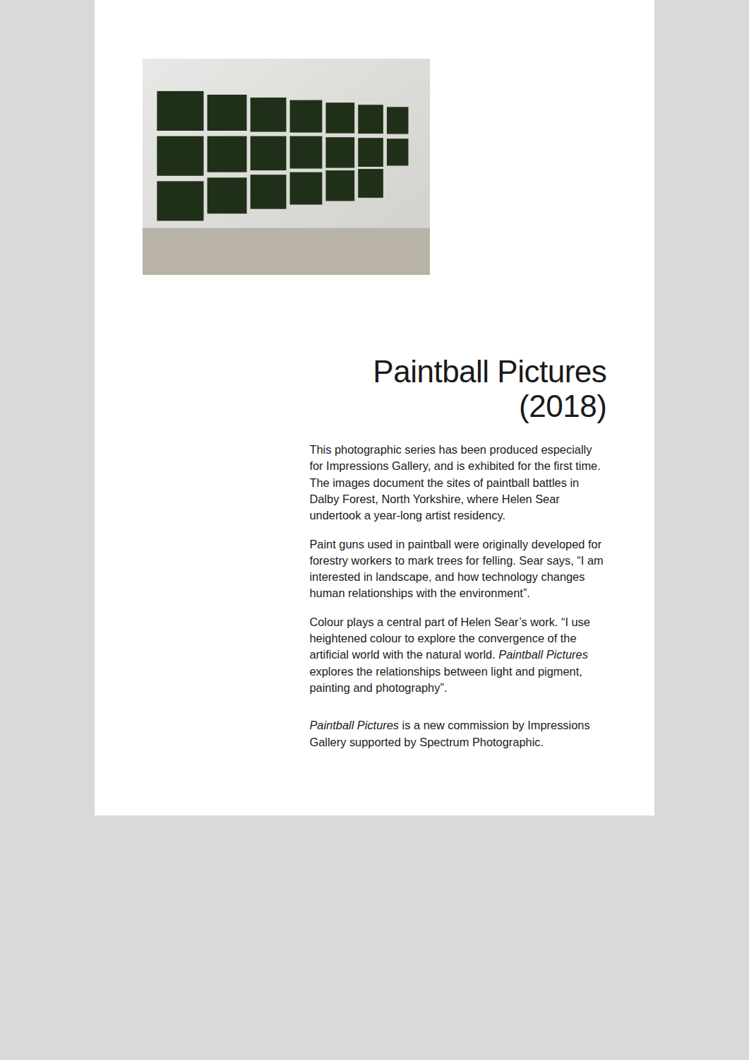Paintball Pictures (2018)
This photographic series has been produced especially for Impressions Gallery, and is exhibited for the first time. The images document the sites of paintball battles in Dalby Forest, North Yorkshire, where Helen Sear undertook a year-long artist residency.
Paint guns used in paintball were originally developed for forestry workers to mark trees for felling. Sear says, “I am interested in landscape, and how technology changes human relationships with the environment”.
Colour plays a central part of Helen Sear’s work. “I use heightened colour to explore the convergence of the artificial world with the natural world. Paintball Pictures explores the relationships between light and pigment, painting and photography”.
Paintball Pictures is a new commission by Impressions Gallery supported by Spectrum Photographic.